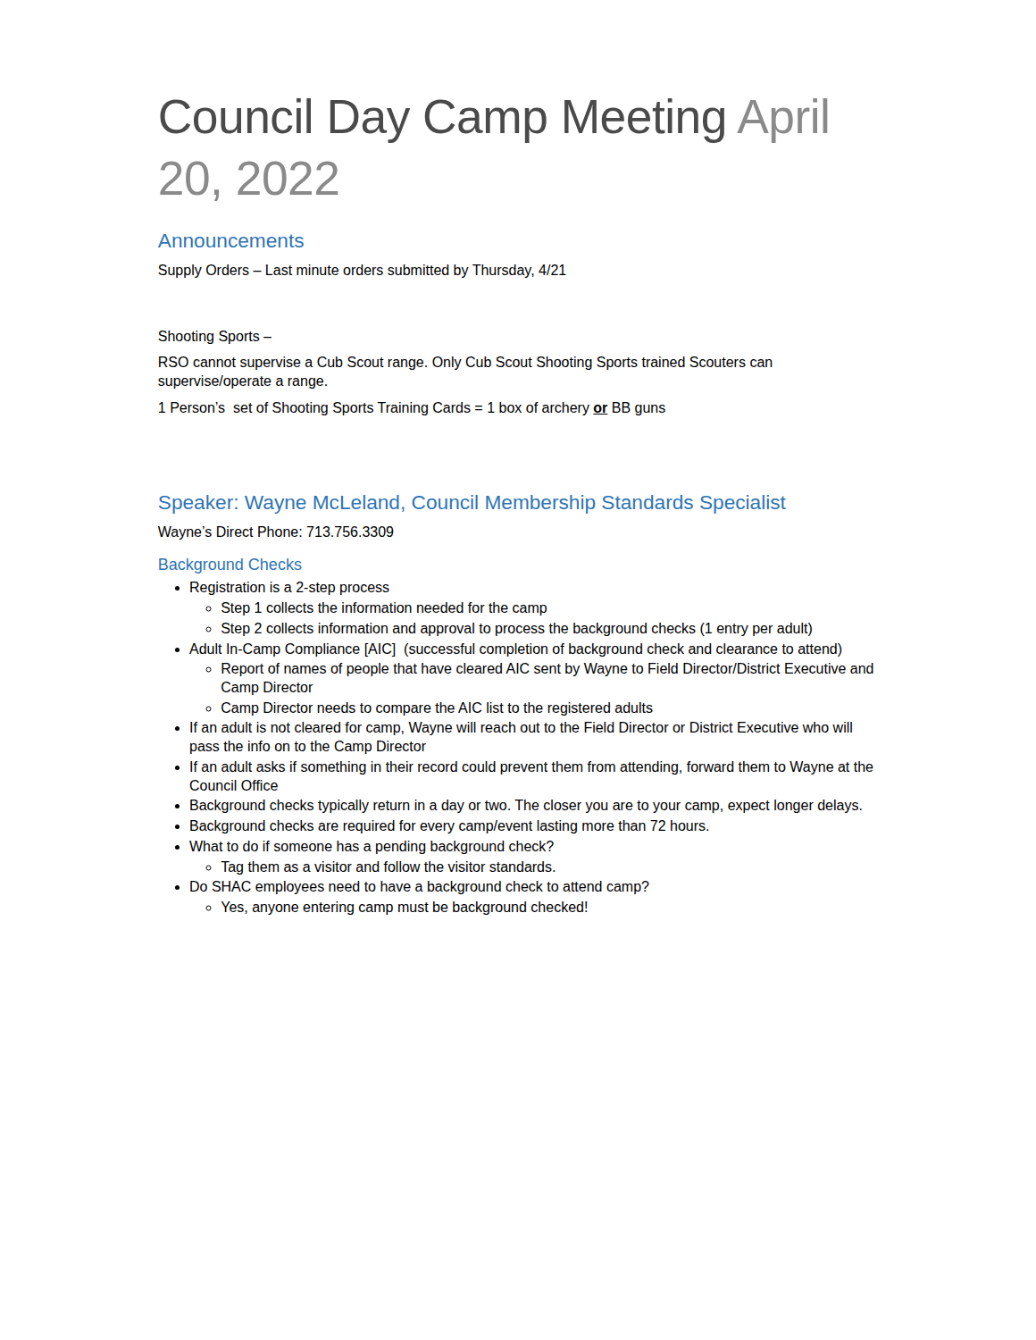Council Day Camp Meeting April 20, 2022
Announcements
Supply Orders – Last minute orders submitted by Thursday, 4/21
Shooting Sports –
RSO cannot supervise a Cub Scout range. Only Cub Scout Shooting Sports trained Scouters can supervise/operate a range.
1 Person’s set of Shooting Sports Training Cards = 1 box of archery or BB guns
Speaker: Wayne McLeland, Council Membership Standards Specialist
Wayne’s Direct Phone: 713.756.3309
Background Checks
Registration is a 2-step process
Step 1 collects the information needed for the camp
Step 2 collects information and approval to process the background checks (1 entry per adult)
Adult In-Camp Compliance [AIC] (successful completion of background check and clearance to attend)
Report of names of people that have cleared AIC sent by Wayne to Field Director/District Executive and Camp Director
Camp Director needs to compare the AIC list to the registered adults
If an adult is not cleared for camp, Wayne will reach out to the Field Director or District Executive who will pass the info on to the Camp Director
If an adult asks if something in their record could prevent them from attending, forward them to Wayne at the Council Office
Background checks typically return in a day or two. The closer you are to your camp, expect longer delays.
Background checks are required for every camp/event lasting more than 72 hours.
What to do if someone has a pending background check?
Tag them as a visitor and follow the visitor standards.
Do SHAC employees need to have a background check to attend camp?
Yes, anyone entering camp must be background checked!